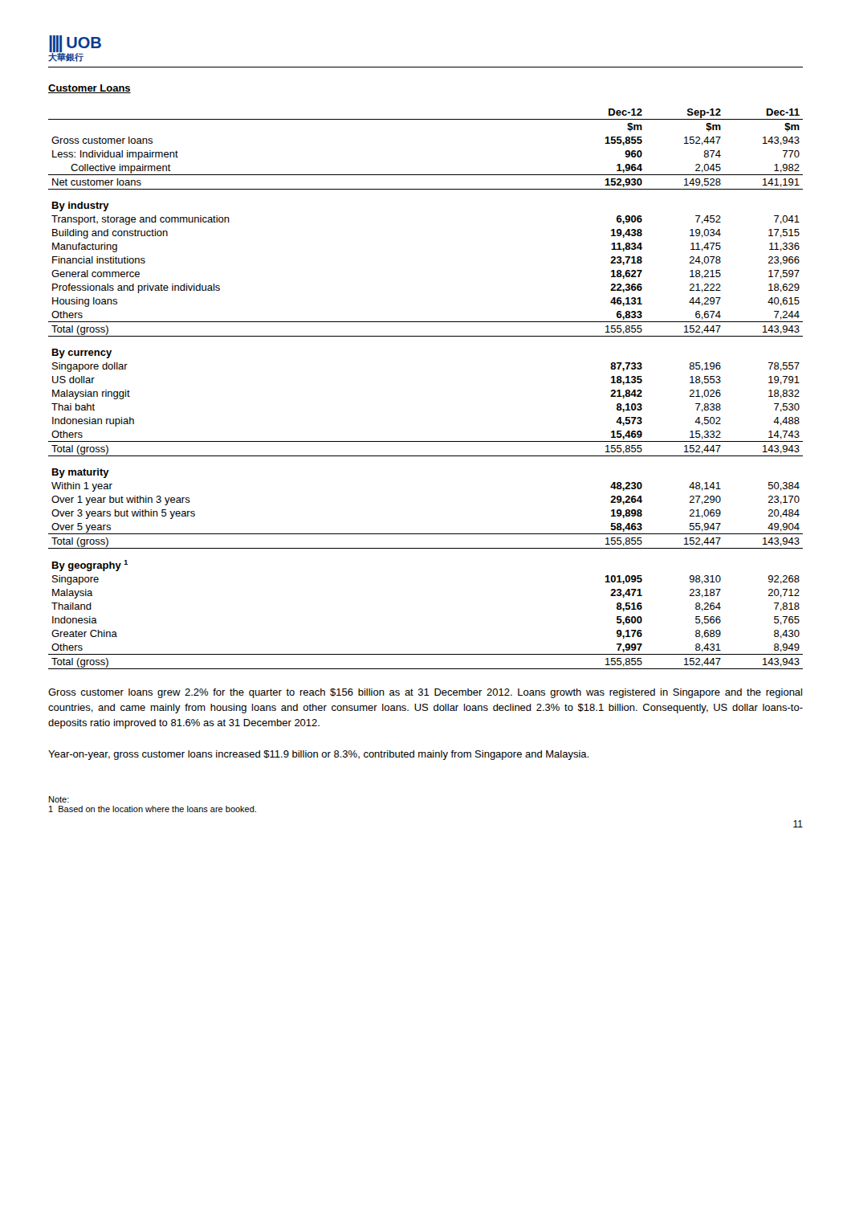|||| UOB 大華銀行
Customer Loans
| | Dec-12 | Sep-12 | Dec-11 |
| --- | --- | --- | --- |
| | $m | $m | $m |
| Gross customer loans | 155,855 | 152,447 | 143,943 |
| Less: Individual impairment | 960 | 874 | 770 |
| Collective impairment | 1,964 | 2,045 | 1,982 |
| Net customer loans | 152,930 | 149,528 | 141,191 |
| By industry |
| Transport, storage and communication | 6,906 | 7,452 | 7,041 |
| Building and construction | 19,438 | 19,034 | 17,515 |
| Manufacturing | 11,834 | 11,475 | 11,336 |
| Financial institutions | 23,718 | 24,078 | 23,966 |
| General commerce | 18,627 | 18,215 | 17,597 |
| Professionals and private individuals | 22,366 | 21,222 | 18,629 |
| Housing loans | 46,131 | 44,297 | 40,615 |
| Others | 6,833 | 6,674 | 7,244 |
| Total (gross) | 155,855 | 152,447 | 143,943 |
| By currency |
| Singapore dollar | 87,733 | 85,196 | 78,557 |
| US dollar | 18,135 | 18,553 | 19,791 |
| Malaysian ringgit | 21,842 | 21,026 | 18,832 |
| Thai baht | 8,103 | 7,838 | 7,530 |
| Indonesian rupiah | 4,573 | 4,502 | 4,488 |
| Others | 15,469 | 15,332 | 14,743 |
| Total (gross) | 155,855 | 152,447 | 143,943 |
| By maturity |
| Within 1 year | 48,230 | 48,141 | 50,384 |
| Over 1 year but within 3 years | 29,264 | 27,290 | 23,170 |
| Over 3 years but within 5 years | 19,898 | 21,069 | 20,484 |
| Over 5 years | 58,463 | 55,947 | 49,904 |
| Total (gross) | 155,855 | 152,447 | 143,943 |
| By geography 1 |
| Singapore | 101,095 | 98,310 | 92,268 |
| Malaysia | 23,471 | 23,187 | 20,712 |
| Thailand | 8,516 | 8,264 | 7,818 |
| Indonesia | 5,600 | 5,566 | 5,765 |
| Greater China | 9,176 | 8,689 | 8,430 |
| Others | 7,997 | 8,431 | 8,949 |
| Total (gross) | 155,855 | 152,447 | 143,943 |
Gross customer loans grew 2.2% for the quarter to reach $156 billion as at 31 December 2012. Loans growth was registered in Singapore and the regional countries, and came mainly from housing loans and other consumer loans. US dollar loans declined 2.3% to $18.1 billion. Consequently, US dollar loans-to-deposits ratio improved to 81.6% as at 31 December 2012.
Year-on-year, gross customer loans increased $11.9 billion or 8.3%, contributed mainly from Singapore and Malaysia.
Note:
1 Based on the location where the loans are booked.
11